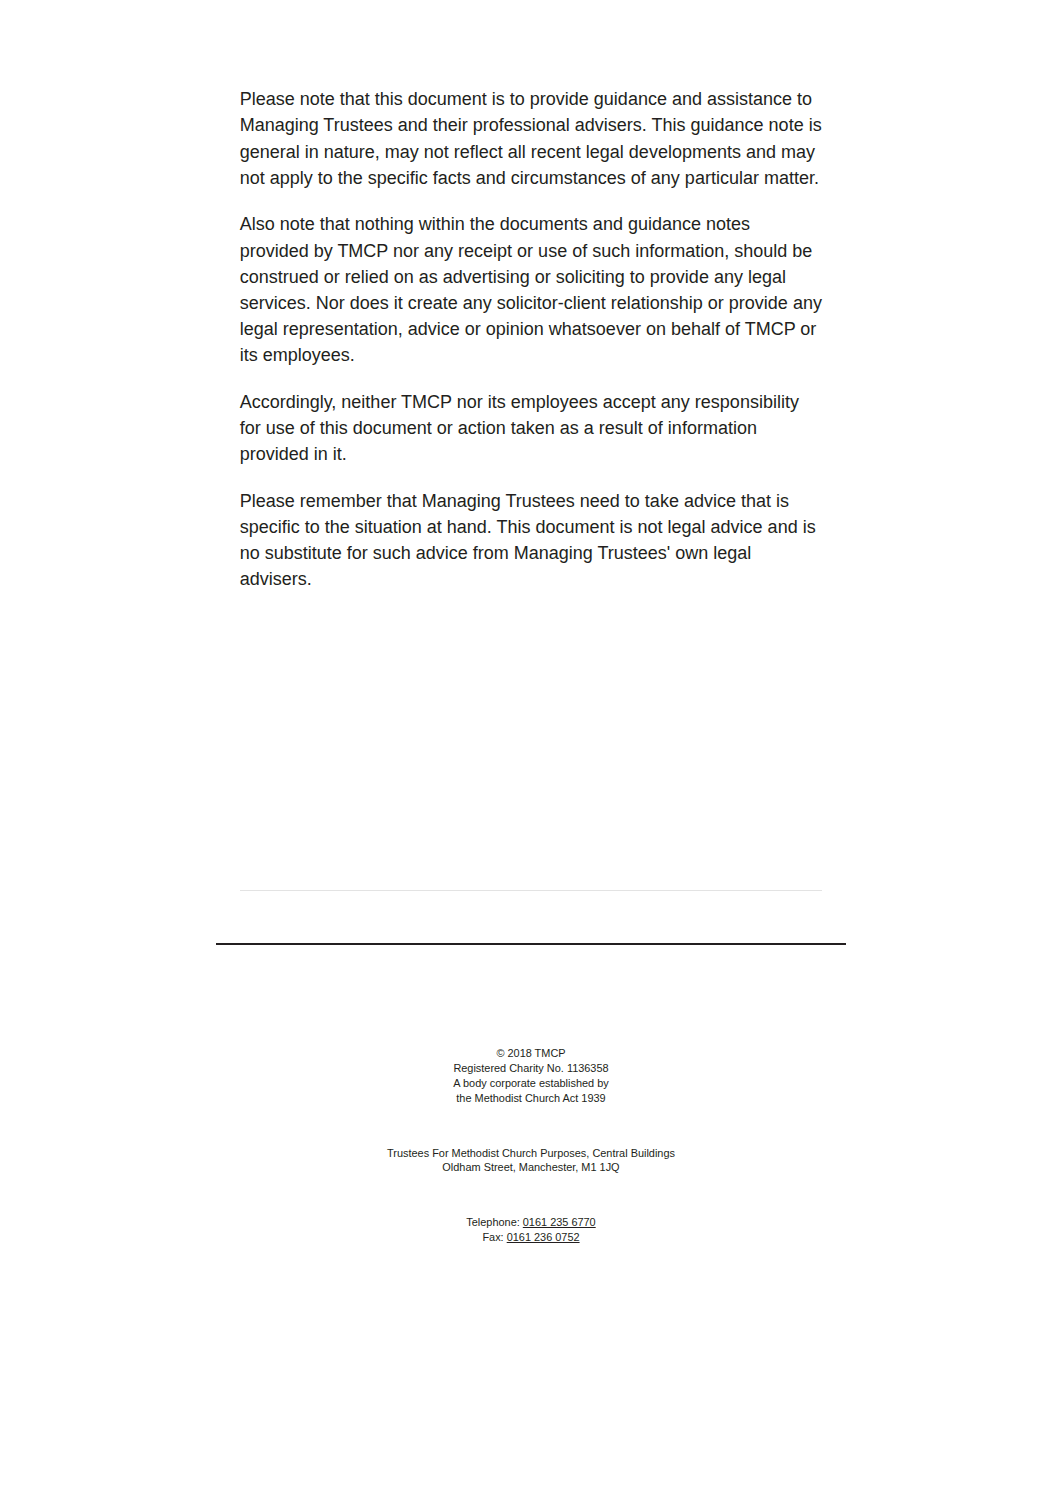Please note that this document is to provide guidance and assistance to Managing Trustees and their professional advisers. This guidance note is general in nature, may not reflect all recent legal developments and may not apply to the specific facts and circumstances of any particular matter.
Also note that nothing within the documents and guidance notes provided by TMCP nor any receipt or use of such information, should be construed or relied on as advertising or soliciting to provide any legal services. Nor does it create any solicitor-client relationship or provide any legal representation, advice or opinion whatsoever on behalf of TMCP or its employees.
Accordingly, neither TMCP nor its employees accept any responsibility for use of this document or action taken as a result of information provided in it.
Please remember that Managing Trustees need to take advice that is specific to the situation at hand. This document is not legal advice and is no substitute for such advice from Managing Trustees' own legal advisers.
© 2018 TMCP
Registered Charity No. 1136358
A body corporate established by
the Methodist Church Act 1939
Trustees For Methodist Church Purposes, Central Buildings
Oldham Street, Manchester, M1 1JQ
Telephone: 0161 235 6770
Fax: 0161 236 0752